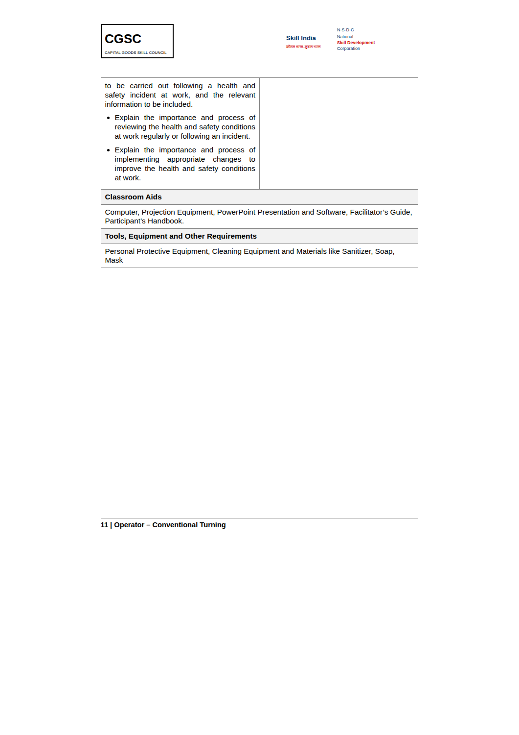| to be carried out following a health and safety incident at work, and the relevant information to be included. Explain the importance and process of reviewing the health and safety conditions at work regularly or following an incident. Explain the importance and process of implementing appropriate changes to improve the health and safety conditions at work. | |
| Classroom Aids |
| Computer, Projection Equipment, PowerPoint Presentation and Software, Facilitator’s Guide, Participant’s Handbook. |
| Tools, Equipment and Other Requirements |
| Personal Protective Equipment, Cleaning Equipment and Materials like Sanitizer, Soap, Mask |
11 | Operator – Conventional Turning